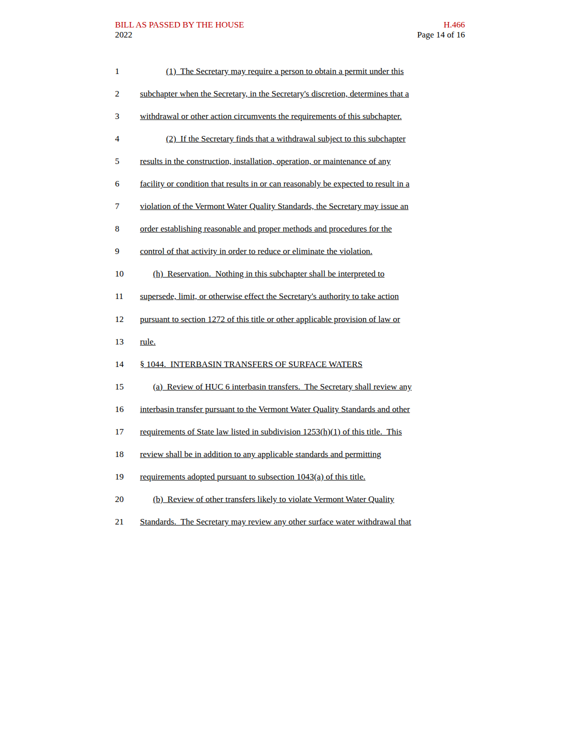BILL AS PASSED BY THE HOUSE
2022
H.466
Page 14 of 16
1
(1) The Secretary may require a person to obtain a permit under this
2
subchapter when the Secretary, in the Secretary's discretion, determines that a
3
withdrawal or other action circumvents the requirements of this subchapter.
4
(2) If the Secretary finds that a withdrawal subject to this subchapter
5
results in the construction, installation, operation, or maintenance of any
6
facility or condition that results in or can reasonably be expected to result in a
7
violation of the Vermont Water Quality Standards, the Secretary may issue an
8
order establishing reasonable and proper methods and procedures for the
9
control of that activity in order to reduce or eliminate the violation.
10
(h) Reservation. Nothing in this subchapter shall be interpreted to
11
supersede, limit, or otherwise effect the Secretary's authority to take action
12
pursuant to section 1272 of this title or other applicable provision of law or
13
rule.
14
§ 1044. INTERBASIN TRANSFERS OF SURFACE WATERS
15
(a) Review of HUC 6 interbasin transfers. The Secretary shall review any
16
interbasin transfer pursuant to the Vermont Water Quality Standards and other
17
requirements of State law listed in subdivision 1253(h)(1) of this title. This
18
review shall be in addition to any applicable standards and permitting
19
requirements adopted pursuant to subsection 1043(a) of this title.
20
(b) Review of other transfers likely to violate Vermont Water Quality
21
Standards. The Secretary may review any other surface water withdrawal that